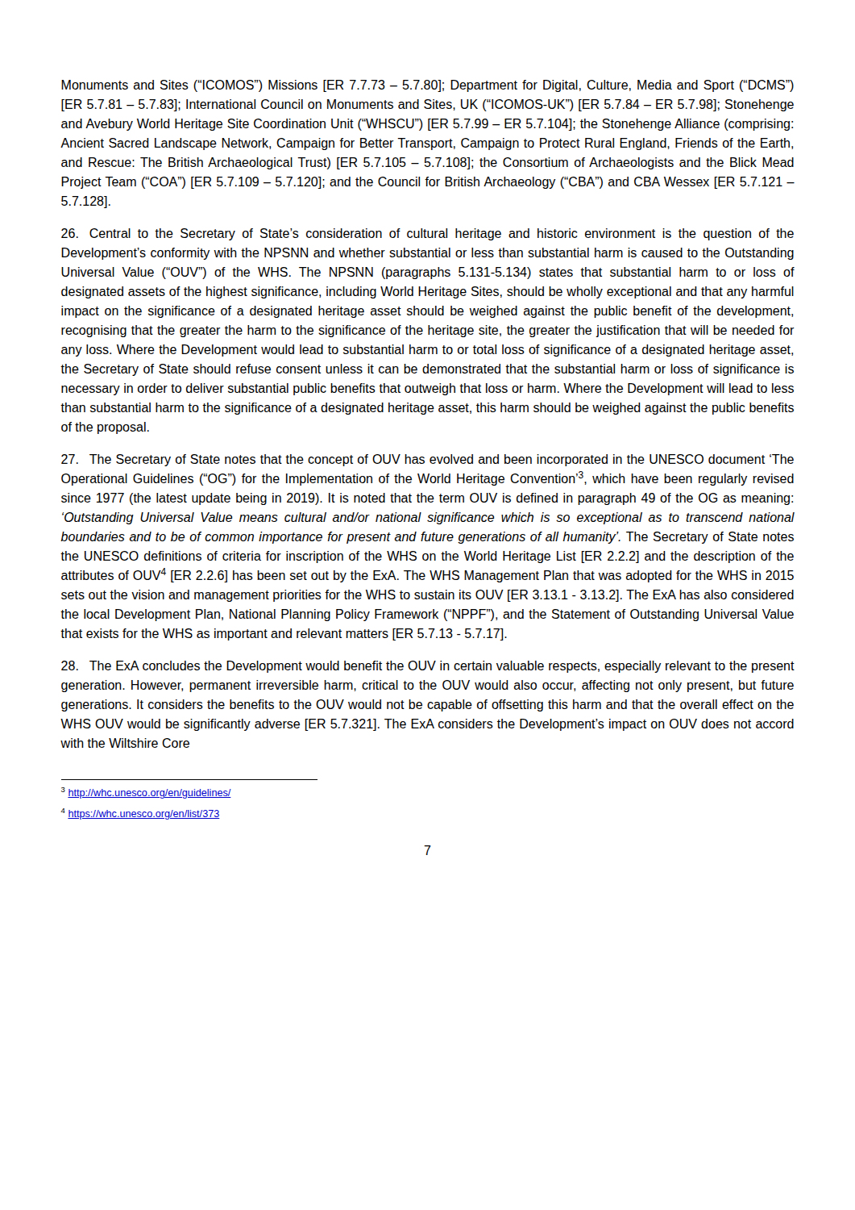Monuments and Sites (“ICOMOS”) Missions [ER 7.7.73 – 5.7.80]; Department for Digital, Culture, Media and Sport (“DCMS”) [ER 5.7.81 – 5.7.83]; International Council on Monuments and Sites, UK (“ICOMOS-UK”) [ER 5.7.84 – ER 5.7.98]; Stonehenge and Avebury World Heritage Site Coordination Unit (“WHSCU”) [ER 5.7.99 – ER 5.7.104]; the Stonehenge Alliance (comprising: Ancient Sacred Landscape Network, Campaign for Better Transport, Campaign to Protect Rural England, Friends of the Earth, and Rescue: The British Archaeological Trust) [ER 5.7.105 – 5.7.108]; the Consortium of Archaeologists and the Blick Mead Project Team (“COA”) [ER 5.7.109 – 5.7.120]; and the Council for British Archaeology (“CBA”) and CBA Wessex [ER 5.7.121 – 5.7.128].
26. Central to the Secretary of State’s consideration of cultural heritage and historic environment is the question of the Development’s conformity with the NPSNN and whether substantial or less than substantial harm is caused to the Outstanding Universal Value (“OUV”) of the WHS. The NPSNN (paragraphs 5.131-5.134) states that substantial harm to or loss of designated assets of the highest significance, including World Heritage Sites, should be wholly exceptional and that any harmful impact on the significance of a designated heritage asset should be weighed against the public benefit of the development, recognising that the greater the harm to the significance of the heritage site, the greater the justification that will be needed for any loss. Where the Development would lead to substantial harm to or total loss of significance of a designated heritage asset, the Secretary of State should refuse consent unless it can be demonstrated that the substantial harm or loss of significance is necessary in order to deliver substantial public benefits that outweigh that loss or harm. Where the Development will lead to less than substantial harm to the significance of a designated heritage asset, this harm should be weighed against the public benefits of the proposal.
27. The Secretary of State notes that the concept of OUV has evolved and been incorporated in the UNESCO document ‘The Operational Guidelines (“OG”) for the Implementation of the World Heritage Convention’3, which have been regularly revised since 1977 (the latest update being in 2019). It is noted that the term OUV is defined in paragraph 49 of the OG as meaning: ‘Outstanding Universal Value means cultural and/or national significance which is so exceptional as to transcend national boundaries and to be of common importance for present and future generations of all humanity’. The Secretary of State notes the UNESCO definitions of criteria for inscription of the WHS on the World Heritage List [ER 2.2.2] and the description of the attributes of OUV4 [ER 2.2.6] has been set out by the ExA. The WHS Management Plan that was adopted for the WHS in 2015 sets out the vision and management priorities for the WHS to sustain its OUV [ER 3.13.1 - 3.13.2]. The ExA has also considered the local Development Plan, National Planning Policy Framework (“NPPF”), and the Statement of Outstanding Universal Value that exists for the WHS as important and relevant matters [ER 5.7.13 - 5.7.17].
28. The ExA concludes the Development would benefit the OUV in certain valuable respects, especially relevant to the present generation. However, permanent irreversible harm, critical to the OUV would also occur, affecting not only present, but future generations. It considers the benefits to the OUV would not be capable of offsetting this harm and that the overall effect on the WHS OUV would be significantly adverse [ER 5.7.321]. The ExA considers the Development’s impact on OUV does not accord with the Wiltshire Core
3 http://whc.unesco.org/en/guidelines/
4 https://whc.unesco.org/en/list/373
7